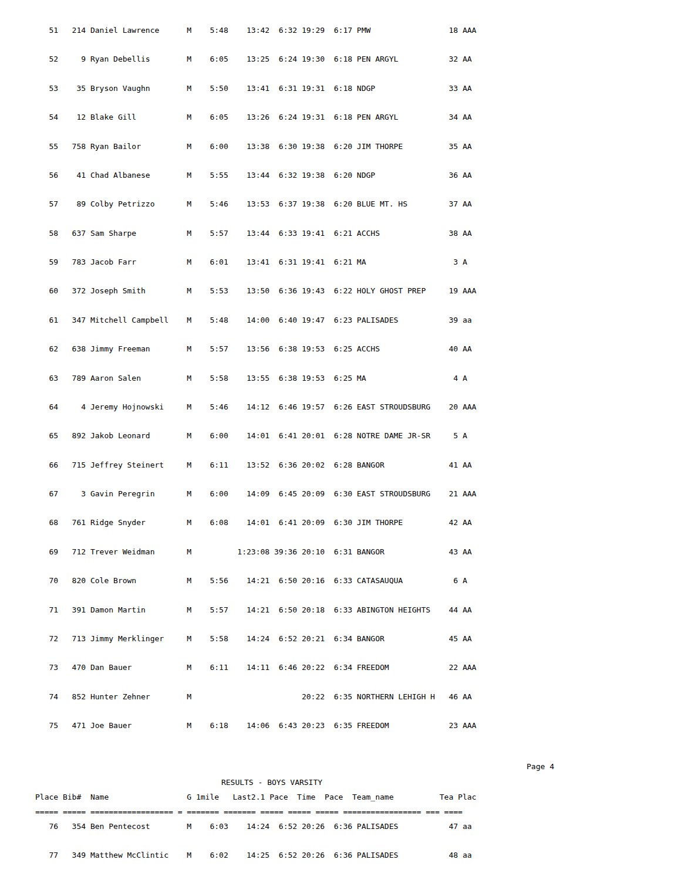51   214 Daniel Lawrence      M    5:48    13:42  6:32 19:29  6:17 PMW                 18 AAA

   52     9 Ryan Debellis        M    6:05    13:25  6:24 19:30  6:18 PEN ARGYL           32 AA

   53    35 Bryson Vaughn        M    5:50    13:41  6:31 19:31  6:18 NDGP                33 AA

   54    12 Blake Gill           M    6:05    13:26  6:24 19:31  6:18 PEN ARGYL           34 AA

   55   758 Ryan Bailor          M    6:00    13:38  6:30 19:38  6:20 JIM THORPE          35 AA

   56    41 Chad Albanese        M    5:55    13:44  6:32 19:38  6:20 NDGP                36 AA

   57    89 Colby Petrizzo       M    5:46    13:53  6:37 19:38  6:20 BLUE MT. HS         37 AA

   58   637 Sam Sharpe           M    5:57    13:44  6:33 19:41  6:21 ACCHS               38 AA

   59   783 Jacob Farr           M    6:01    13:41  6:31 19:41  6:21 MA                   3 A

   60   372 Joseph Smith         M    5:53    13:50  6:36 19:43  6:22 HOLY GHOST PREP     19 AAA

   61   347 Mitchell Campbell    M    5:48    14:00  6:40 19:47  6:23 PALISADES           39 aa

   62   638 Jimmy Freeman        M    5:57    13:56  6:38 19:53  6:25 ACCHS               40 AA

   63   789 Aaron Salen          M    5:58    13:55  6:38 19:53  6:25 MA                   4 A

   64     4 Jeremy Hojnowski     M    5:46    14:12  6:46 19:57  6:26 EAST STROUDSBURG    20 AAA

   65   892 Jakob Leonard        M    6:00    14:01  6:41 20:01  6:28 NOTRE DAME JR-SR     5 A

   66   715 Jeffrey Steinert     M    6:11    13:52  6:36 20:02  6:28 BANGOR              41 AA

   67     3 Gavin Peregrin       M    6:00    14:09  6:45 20:09  6:30 EAST STROUDSBURG    21 AAA

   68   761 Ridge Snyder         M    6:08    14:01  6:41 20:09  6:30 JIM THORPE          42 AA

   69   712 Trever Weidman       M          1:23:08 39:36 20:10  6:31 BANGOR              43 AA

   70   820 Cole Brown           M    5:56    14:21  6:50 20:16  6:33 CATASAUQUA           6 A

   71   391 Damon Martin         M    5:57    14:21  6:50 20:18  6:33 ABINGTON HEIGHTS    44 AA

   72   713 Jimmy Merklinger     M    5:58    14:24  6:52 20:21  6:34 BANGOR              45 AA

   73   470 Dan Bauer            M    6:11    14:11  6:46 20:22  6:34 FREEDOM             22 AAA

   74   852 Hunter Zehner        M                        20:22  6:35 NORTHERN LEHIGH H   46 AA

   75   471 Joe Bauer            M    6:18    14:06  6:43 20:23  6:35 FREEDOM             23 AAA
Page 4
RESULTS - BOYS VARSITY
Place Bib#  Name                 G 1mile   Last2.1 Pace  Time  Pace  Team_name          Tea Plac
===== ===== ================== = ======= ======= ===== ===== ===== ================= === ====
   76   354 Ben Pentecost        M    6:03    14:24  6:52 20:26  6:36 PALISADES           47 aa

   77   349 Matthew McClintic    M    6:02    14:25  6:52 20:26  6:36 PALISADES           48 aa